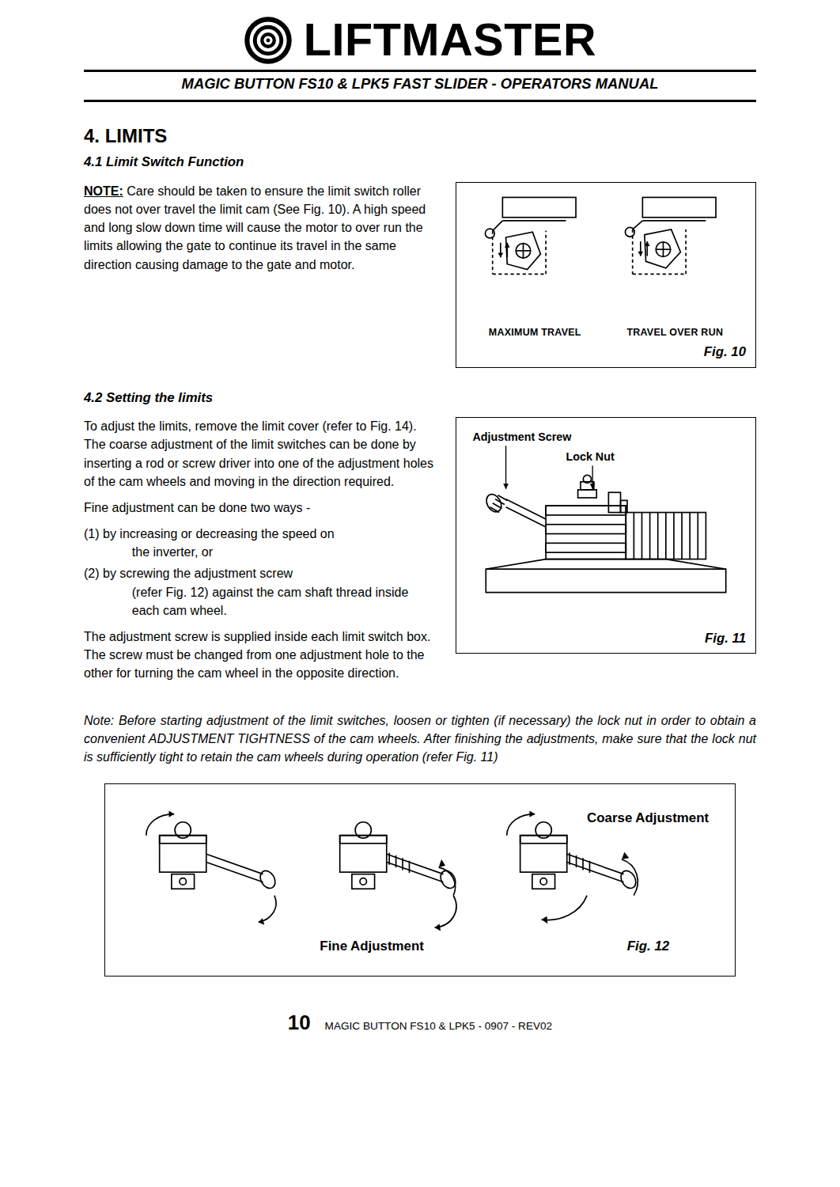LIFTMASTER
MAGIC BUTTON FS10 & LPK5 FAST SLIDER - OPERATORS MANUAL
4. LIMITS
4.1 Limit Switch Function
NOTE: Care should be taken to ensure the limit switch roller does not over travel the limit cam (See Fig. 10). A high speed and long slow down time will cause the motor to over run the limits allowing the gate to continue its travel in the same direction causing damage to the gate and motor.
MAXIMUM TRAVEL TRAVEL OVER RUN
Fig. 10
4.2 Setting the limits
To adjust the limits, remove the limit cover (refer to Fig. 14). The coarse adjustment of the limit switches can be done by inserting a rod or screw driver into one of the adjustment holes of the cam wheels and moving in the direction required.
Fine adjustment can be done two ways -
(1) by increasing or decreasing the speed on the inverter, or
(2) by screwing the adjustment screw (refer Fig. 12) against the cam shaft thread inside each cam wheel.
The adjustment screw is supplied inside each limit switch box. The screw must be changed from one adjustment hole to the other for turning the cam wheel in the opposite direction.
Adjustment Screw Lock Nut
Fig. 11
Note: Before starting adjustment of the limit switches, loosen or tighten (if necessary) the lock nut in order to obtain a convenient ADJUSTMENT TIGHTNESS of the cam wheels. After finishing the adjustments, make sure that the lock nut is sufficiently tight to retain the cam wheels during operation (refer Fig. 11)
Coarse Adjustment Fine Adjustment Fig. 12
10 MAGIC BUTTON FS10 & LPK5 - 0907 - REV02